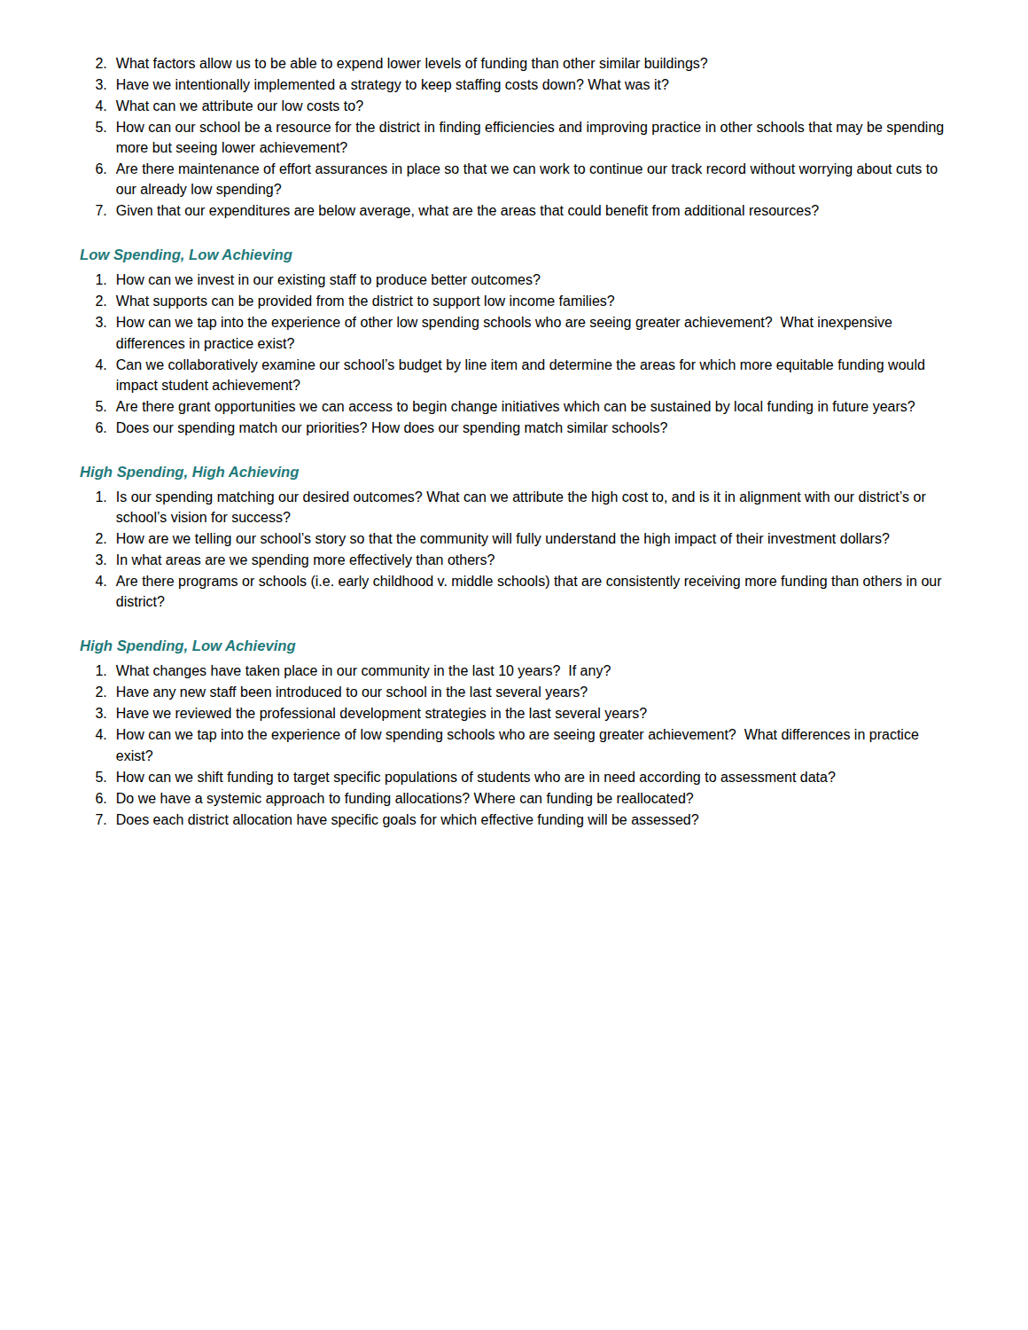What factors allow us to be able to expend lower levels of funding than other similar buildings?
Have we intentionally implemented a strategy to keep staffing costs down? What was it?
What can we attribute our low costs to?
How can our school be a resource for the district in finding efficiencies and improving practice in other schools that may be spending more but seeing lower achievement?
Are there maintenance of effort assurances in place so that we can work to continue our track record without worrying about cuts to our already low spending?
Given that our expenditures are below average, what are the areas that could benefit from additional resources?
Low Spending, Low Achieving
How can we invest in our existing staff to produce better outcomes?
What supports can be provided from the district to support low income families?
How can we tap into the experience of other low spending schools who are seeing greater achievement? What inexpensive differences in practice exist?
Can we collaboratively examine our school’s budget by line item and determine the areas for which more equitable funding would impact student achievement?
Are there grant opportunities we can access to begin change initiatives which can be sustained by local funding in future years?
Does our spending match our priorities? How does our spending match similar schools?
High Spending, High Achieving
Is our spending matching our desired outcomes? What can we attribute the high cost to, and is it in alignment with our district’s or school’s vision for success?
How are we telling our school’s story so that the community will fully understand the high impact of their investment dollars?
In what areas are we spending more effectively than others?
Are there programs or schools (i.e. early childhood v. middle schools) that are consistently receiving more funding than others in our district?
High Spending, Low Achieving
What changes have taken place in our community in the last 10 years? If any?
Have any new staff been introduced to our school in the last several years?
Have we reviewed the professional development strategies in the last several years?
How can we tap into the experience of low spending schools who are seeing greater achievement? What differences in practice exist?
How can we shift funding to target specific populations of students who are in need according to assessment data?
Do we have a systemic approach to funding allocations? Where can funding be reallocated?
Does each district allocation have specific goals for which effective funding will be assessed?